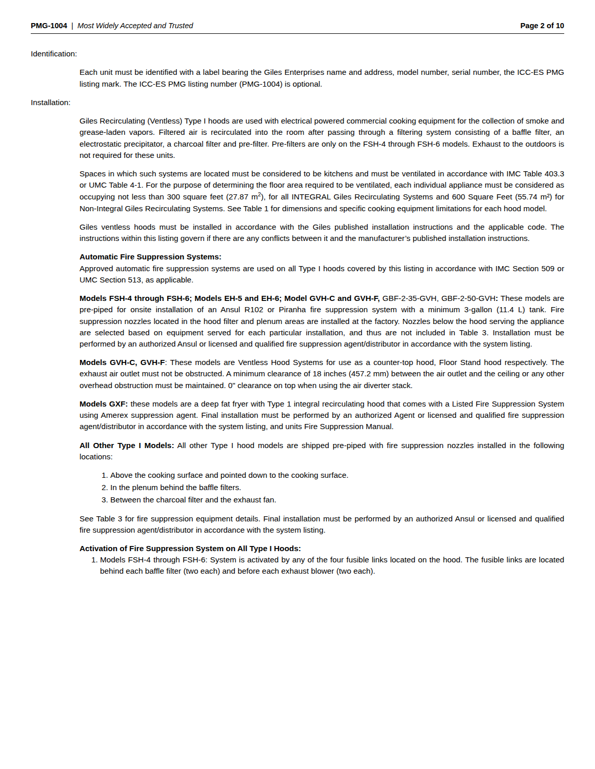PMG-1004 | Most Widely Accepted and Trusted
Page 2 of 10
Identification:
Each unit must be identified with a label bearing the Giles Enterprises name and address, model number, serial number, the ICC-ES PMG listing mark. The ICC-ES PMG listing number (PMG-1004) is optional.
Installation:
Giles Recirculating (Ventless) Type I hoods are used with electrical powered commercial cooking equipment for the collection of smoke and grease-laden vapors. Filtered air is recirculated into the room after passing through a filtering system consisting of a baffle filter, an electrostatic precipitator, a charcoal filter and pre-filter. Pre-filters are only on the FSH-4 through FSH-6 models. Exhaust to the outdoors is not required for these units.
Spaces in which such systems are located must be considered to be kitchens and must be ventilated in accordance with IMC Table 403.3 or UMC Table 4-1. For the purpose of determining the floor area required to be ventilated, each individual appliance must be considered as occupying not less than 300 square feet (27.87 m2), for all INTEGRAL Giles Recirculating Systems and 600 Square Feet (55.74 m²) for Non-Integral Giles Recirculating Systems. See Table 1 for dimensions and specific cooking equipment limitations for each hood model.
Giles ventless hoods must be installed in accordance with the Giles published installation instructions and the applicable code. The instructions within this listing govern if there are any conflicts between it and the manufacturer’s published installation instructions.
Automatic Fire Suppression Systems:
Approved automatic fire suppression systems are used on all Type I hoods covered by this listing in accordance with IMC Section 509 or UMC Section 513, as applicable.
Models FSH-4 through FSH-6; Models EH-5 and EH-6; Model GVH-C and GVH-F, GBF-2-35-GVH, GBF-2-50-GVH: These models are pre-piped for onsite installation of an Ansul R102 or Piranha fire suppression system with a minimum 3-gallon (11.4 L) tank. Fire suppression nozzles located in the hood filter and plenum areas are installed at the factory. Nozzles below the hood serving the appliance are selected based on equipment served for each particular installation, and thus are not included in Table 3. Installation must be performed by an authorized Ansul or licensed and qualified fire suppression agent/distributor in accordance with the system listing.
Models GVH-C, GVH-F: These models are Ventless Hood Systems for use as a counter-top hood, Floor Stand hood respectively. The exhaust air outlet must not be obstructed. A minimum clearance of 18 inches (457.2 mm) between the air outlet and the ceiling or any other overhead obstruction must be maintained. 0" clearance on top when using the air diverter stack.
Models GXF: these models are a deep fat fryer with Type 1 integral recirculating hood that comes with a Listed Fire Suppression System using Amerex suppression agent. Final installation must be performed by an authorized Agent or licensed and qualified fire suppression agent/distributor in accordance with the system listing, and units Fire Suppression Manual.
All Other Type I Models: All other Type I hood models are shipped pre-piped with fire suppression nozzles installed in the following locations:
Above the cooking surface and pointed down to the cooking surface.
In the plenum behind the baffle filters.
Between the charcoal filter and the exhaust fan.
See Table 3 for fire suppression equipment details. Final installation must be performed by an authorized Ansul or licensed and qualified fire suppression agent/distributor in accordance with the system listing.
Activation of Fire Suppression System on All Type I Hoods:
Models FSH-4 through FSH-6: System is activated by any of the four fusible links located on the hood. The fusible links are located behind each baffle filter (two each) and before each exhaust blower (two each).